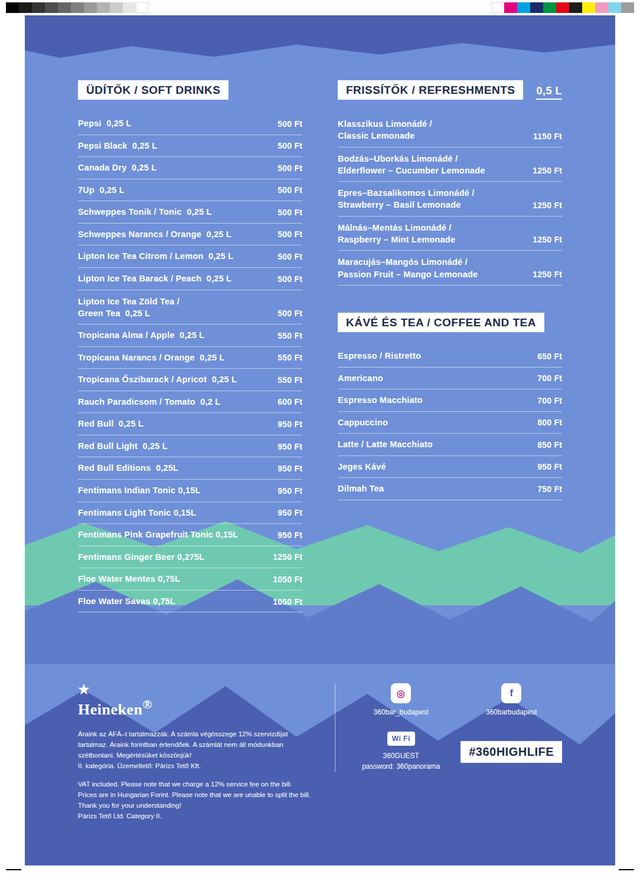Üdítők / Soft Drinks
Pepsi 0,25 L 500 Ft
Pepsi Black 0,25 L 500 Ft
Canada Dry 0,25 L 500 Ft
7Up 0,25 L 500 Ft
Schweppes Tonik / Tonic 0,25 L 500 Ft
Schweppes Narancs / Orange 0,25 L 500 Ft
Lipton Ice Tea Citrom / Lemon 0,25 L 500 Ft
Lipton Ice Tea Barack / Peach 0,25 L 500 Ft
Lipton Ice Tea Zöld Tea /
Green Tea 0,25 L 500 Ft
Tropicana Alma / Apple 0,25 L 550 Ft
Tropicana Narancs / Orange 0,25 L 550 Ft
Tropicana Őszibarack / Apricot 0,25 L 550 Ft
Rauch Paradicsom / Tomato 0,2 L 600 Ft
Red Bull 0,25 L 950 Ft
Red Bull Light 0,25 L 950 Ft
Red Bull Editions 0,25L 950 Ft
Fentimans Indian Tonic 0,15L 950 Ft
Fentimans Light Tonic 0,15L 950 Ft
Fentimans Pink Grapefruit Tonic 0,15L 950 Ft
Fentimans Ginger Beer 0,275L 1250 Ft
Floe Water Mentes 0,75L 1050 Ft
Floe Water Savas 0,75L 1050 Ft
Frissítők / Refreshments
0,5 L
Klasszikus Limonádé /
Classic Lemonade 1150 Ft
Bodzás–Uborkás Limonádé /
Elderflower – Cucumber Lemonade 1250 Ft
Epres–Bazsalikomos Limonádé /
Strawberry – Basil Lemonade 1250 Ft
Málnás–Mentás Limonádé /
Raspberry – Mint Lemonade 1250 Ft
Maracujás–Mangós Limonádé /
Passion Fruit – Mango Lemonade 1250 Ft
Kávé és Tea / Coffee and Tea
Espresso / Ristretto 650 Ft
Americano 700 Ft
Espresso Macchiato 700 Ft
Cappuccino 800 Ft
Latte / Latte Macchiato 850 Ft
Jeges Kávé 950 Ft
Dilmah Tea 750 Ft
★Heineken®
Áraink az ÁFÁ–t tartalmazzák. A számla végösszege 12% szervizdíjat tartalmaz. Áraink forintban értendőek. A számlát nem áll módunkban szétbontani. Megértésüket köszönjük!
II. kategória. Üzemeltető: Párizs Tető Kft.
VAT included. Please note that we charge a 12% service fee on the bill. Prices are in Hungarian Forint. Please note that we are unable to split the bill. Thank you for your understanding!
Párizs Tető Ltd. Category II.
◎
360bar_budapest
f
360barbudapest
Wi Fi
360GUEST
password: 360panorama
#360HIGHLIFE